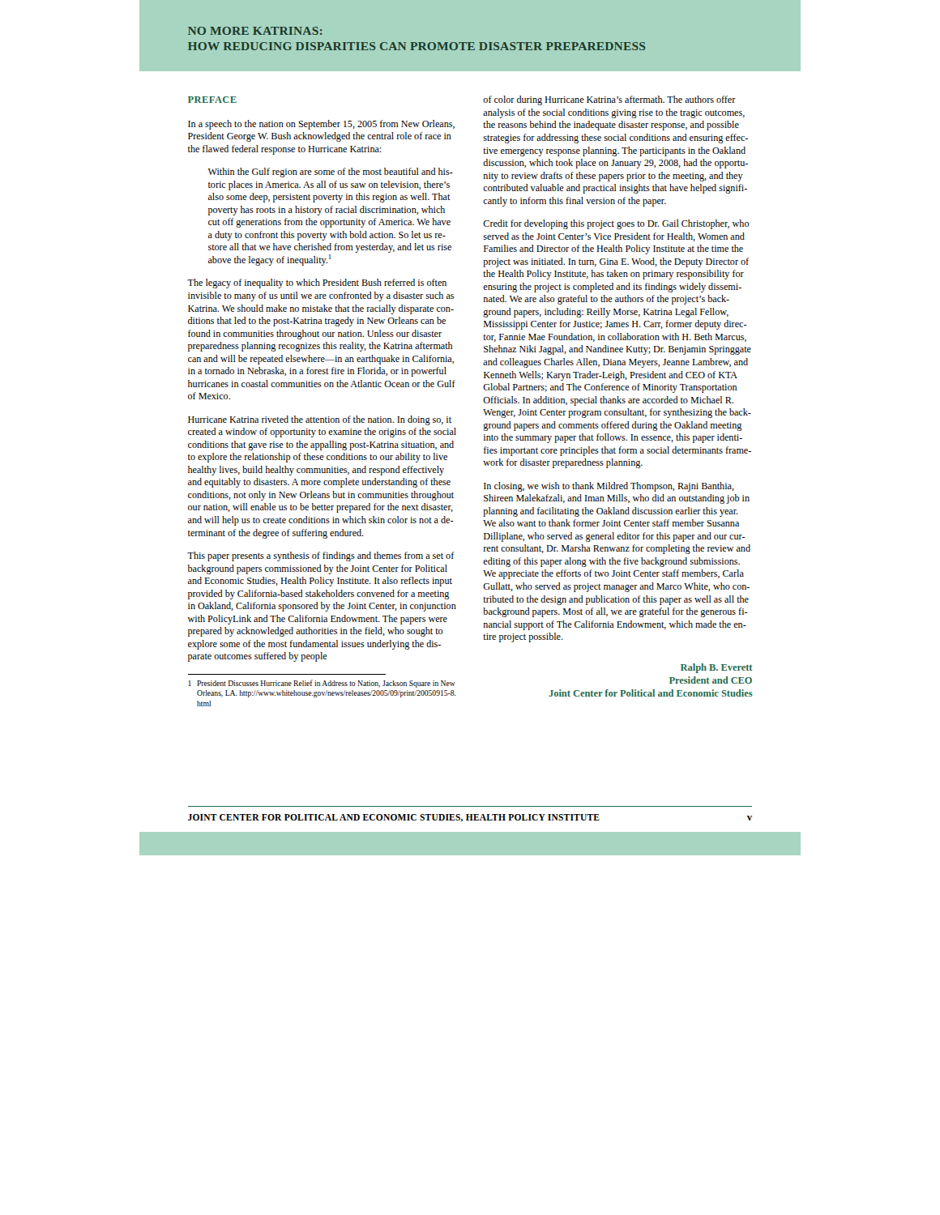No More Katrinas:
How Reducing Disparities Can Promote Disaster Preparedness
Preface
In a speech to the nation on September 15, 2005 from New Orleans, President George W. Bush acknowledged the central role of race in the flawed federal response to Hurricane Katrina:
Within the Gulf region are some of the most beautiful and historic places in America. As all of us saw on television, there’s also some deep, persistent poverty in this region as well. That poverty has roots in a history of racial discrimination, which cut off generations from the opportunity of America. We have a duty to confront this poverty with bold action. So let us restore all that we have cherished from yesterday, and let us rise above the legacy of inequality.1
The legacy of inequality to which President Bush referred is often invisible to many of us until we are confronted by a disaster such as Katrina. We should make no mistake that the racially disparate conditions that led to the post-Katrina tragedy in New Orleans can be found in communities throughout our nation. Unless our disaster preparedness planning recognizes this reality, the Katrina aftermath can and will be repeated elsewhere—in an earthquake in California, in a tornado in Nebraska, in a forest fire in Florida, or in powerful hurricanes in coastal communities on the Atlantic Ocean or the Gulf of Mexico.
Hurricane Katrina riveted the attention of the nation. In doing so, it created a window of opportunity to examine the origins of the social conditions that gave rise to the appalling post-Katrina situation, and to explore the relationship of these conditions to our ability to live healthy lives, build healthy communities, and respond effectively and equitably to disasters. A more complete understanding of these conditions, not only in New Orleans but in communities throughout our nation, will enable us to be better prepared for the next disaster, and will help us to create conditions in which skin color is not a determinant of the degree of suffering endured.
This paper presents a synthesis of findings and themes from a set of background papers commissioned by the Joint Center for Political and Economic Studies, Health Policy Institute. It also reflects input provided by California-based stakeholders convened for a meeting in Oakland, California sponsored by the Joint Center, in conjunction with PolicyLink and The California Endowment. The papers were prepared by acknowledged authorities in the field, who sought to explore some of the most fundamental issues underlying the disparate outcomes suffered by people
1 President Discusses Hurricane Relief in Address to Nation, Jackson Square in New Orleans, LA. http://www.whitehouse.gov/news/releases/2005/09/print/20050915-8.html
of color during Hurricane Katrina’s aftermath. The authors offer analysis of the social conditions giving rise to the tragic outcomes, the reasons behind the inadequate disaster response, and possible strategies for addressing these social conditions and ensuring effective emergency response planning. The participants in the Oakland discussion, which took place on January 29, 2008, had the opportunity to review drafts of these papers prior to the meeting, and they contributed valuable and practical insights that have helped significantly to inform this final version of the paper.
Credit for developing this project goes to Dr. Gail Christopher, who served as the Joint Center’s Vice President for Health, Women and Families and Director of the Health Policy Institute at the time the project was initiated. In turn, Gina E. Wood, the Deputy Director of the Health Policy Institute, has taken on primary responsibility for ensuring the project is completed and its findings widely disseminated. We are also grateful to the authors of the project’s background papers, including: Reilly Morse, Katrina Legal Fellow, Mississippi Center for Justice; James H. Carr, former deputy director, Fannie Mae Foundation, in collaboration with H. Beth Marcus, Shehnaz Niki Jagpal, and Nandinee Kutty; Dr. Benjamin Springgate and colleagues Charles Allen, Diana Meyers, Jeanne Lambrew, and Kenneth Wells; Karyn Trader-Leigh, President and CEO of KTA Global Partners; and The Conference of Minority Transportation Officials. In addition, special thanks are accorded to Michael R. Wenger, Joint Center program consultant, for synthesizing the background papers and comments offered during the Oakland meeting into the summary paper that follows. In essence, this paper identifies important core principles that form a social determinants framework for disaster preparedness planning.
In closing, we wish to thank Mildred Thompson, Rajni Banthia, Shireen Malekafzali, and Iman Mills, who did an outstanding job in planning and facilitating the Oakland discussion earlier this year. We also want to thank former Joint Center staff member Susanna Dilliplane, who served as general editor for this paper and our current consultant, Dr. Marsha Renwanz for completing the review and editing of this paper along with the five background submissions. We appreciate the efforts of two Joint Center staff members, Carla Gullatt, who served as project manager and Marco White, who contributed to the design and publication of this paper as well as all the background papers. Most of all, we are grateful for the generous financial support of The California Endowment, which made the entire project possible.
Ralph B. Everett
President and CEO
Joint Center for Political and Economic Studies
Joint Center for Political and Economic Studies, Health Policy Institute v